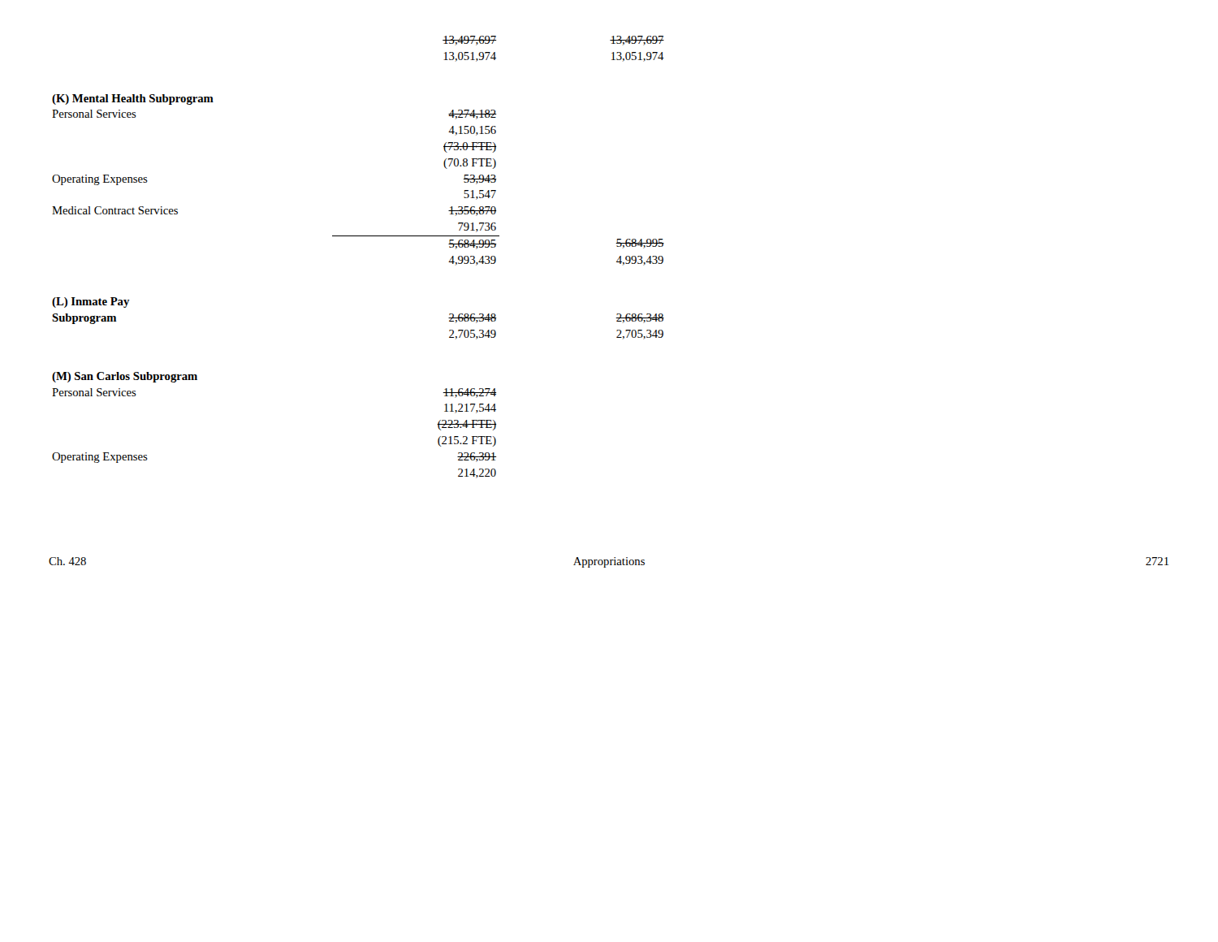| | 13,497,697 | 13,497,697 | |
| | 13,051,974 | 13,051,974 | |
| (K) Mental Health Subprogram |
| Personal Services | 4,274,182 | | |
| | 4,150,156 | | |
| | (73.0 FTE) | | |
| | (70.8 FTE) | | |
| Operating Expenses | 53,943 | | |
| | 51,547 | | |
| Medical Contract Services | 1,356,870 | | |
| | 791,736 | | |
| | 5,684,995 | 5,684,995 | |
| | 4,993,439 | 4,993,439 | |
| (L) Inmate Pay |
| Subprogram | 2,686,348 | 2,686,348 | |
| | 2,705,349 | 2,705,349 | |
| (M) San Carlos Subprogram |
| Personal Services | 11,646,274 | | |
| | 11,217,544 | | |
| | (223.4 FTE) | | |
| | (215.2 FTE) | | |
| Operating Expenses | 226,391 | | |
| | 214,220 | | |
Ch. 428
Appropriations
2721